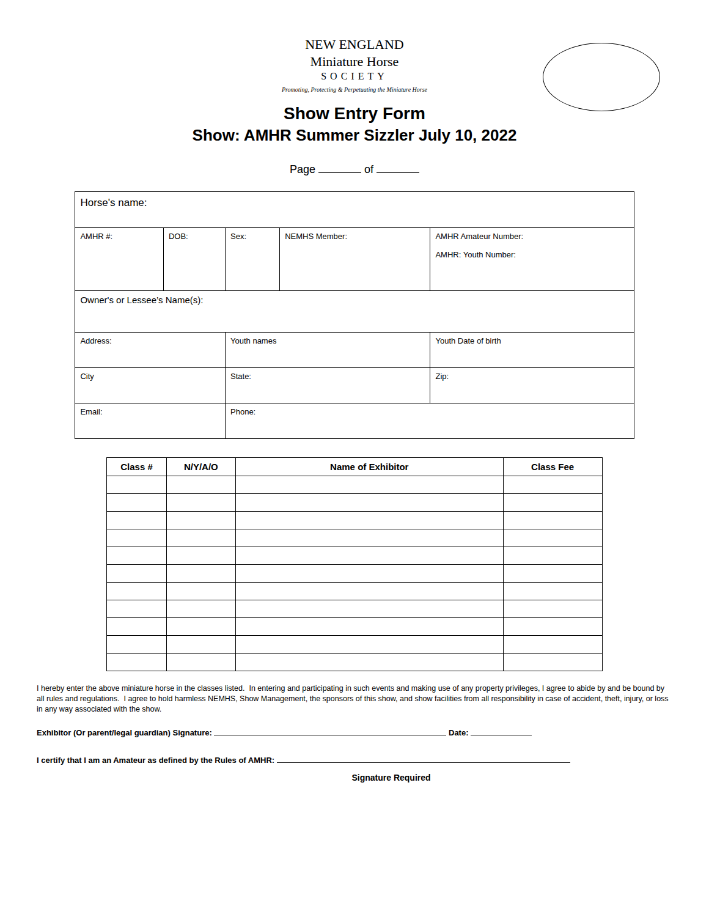Show Entry Form
Show: AMHR Summer Sizzler July 10, 2022
Page of
| Horse's name: |
| AMHR #: | DOB: | Sex: | NEMHS Member: | AMHR Amateur Number: AMHR: Youth Number: |
| Owner's or Lessee’s Name(s): |
| Address: | Youth names | Youth Date of birth |
| City | State: | Zip: |
| Email: | Phone: |
| Class # | N/Y/A/O | Name of Exhibitor | Class Fee |
| --- | --- | --- | --- |
I hereby enter the above miniature horse in the classes listed. In entering and participating in such events and making use of any property privileges, I agree to abide by and be bound by all rules and regulations. I agree to hold harmless NEMHS, Show Management, the sponsors of this show, and show facilities from all responsibility in case of accident, theft, injury, or loss in any way associated with the show.
Exhibitor (Or parent/legal guardian) Signature: Date:
I certify that I am an Amateur as defined by the Rules of AMHR:
Signature Required